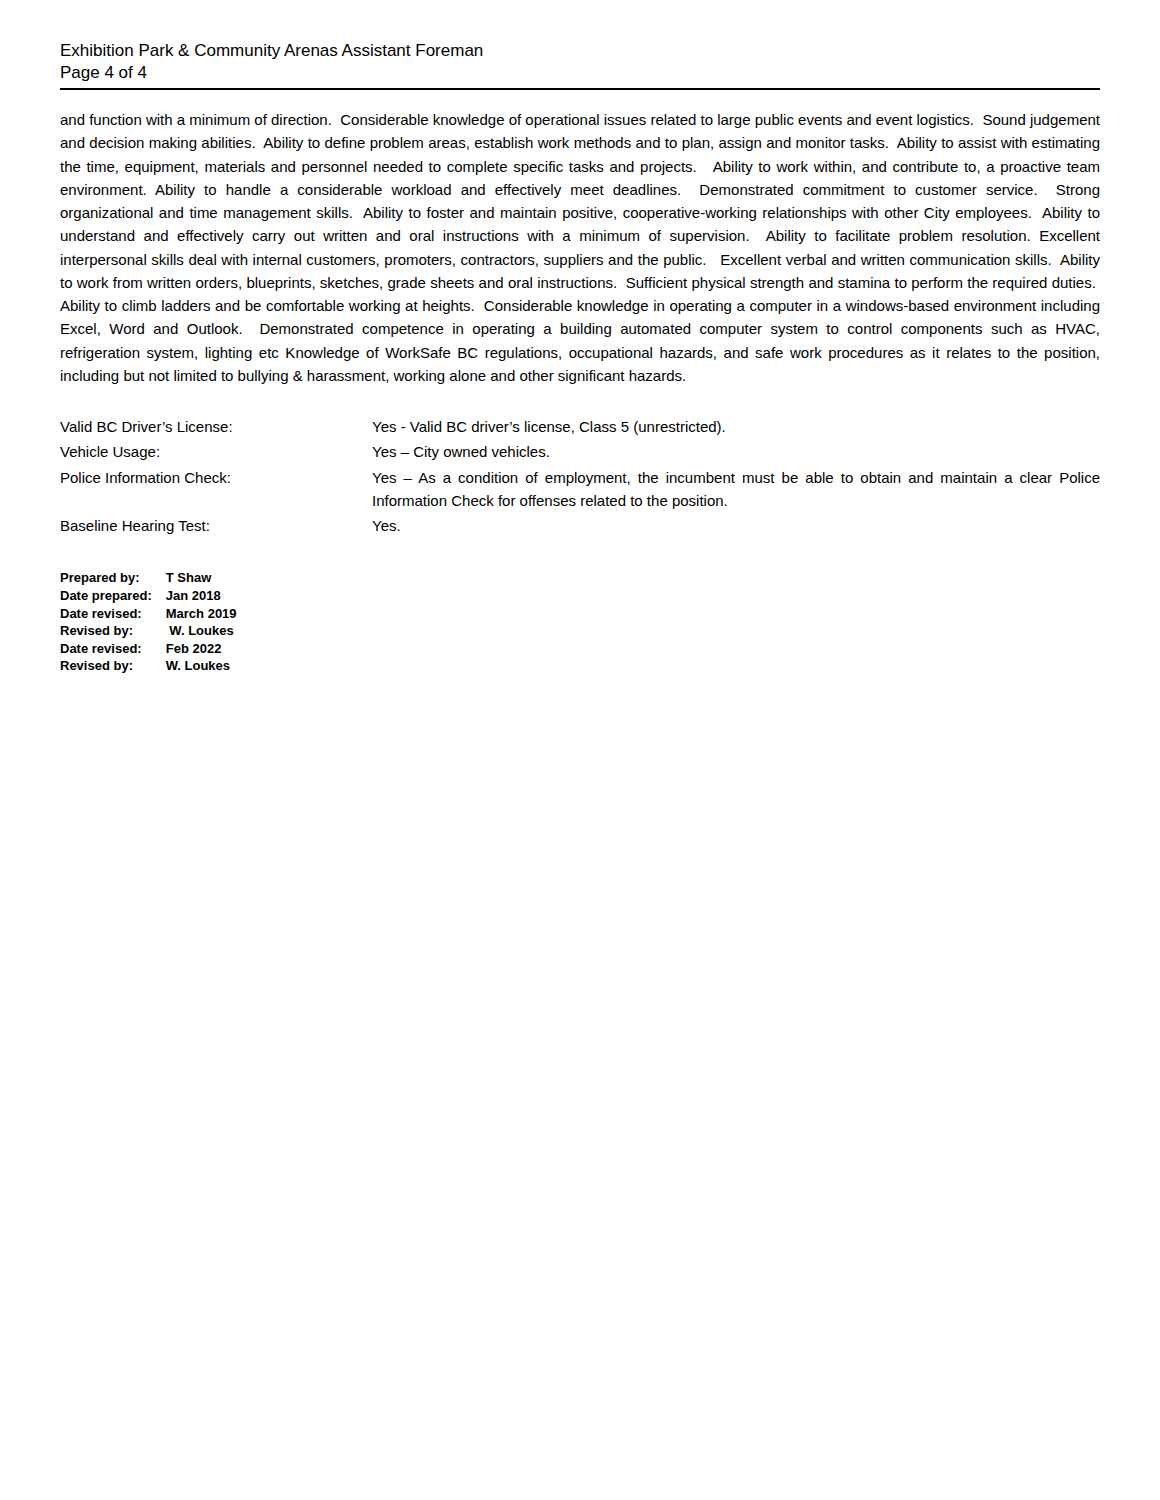Exhibition Park & Community Arenas Assistant Foreman
Page 4 of 4
and function with a minimum of direction. Considerable knowledge of operational issues related to large public events and event logistics. Sound judgement and decision making abilities. Ability to define problem areas, establish work methods and to plan, assign and monitor tasks. Ability to assist with estimating the time, equipment, materials and personnel needed to complete specific tasks and projects. Ability to work within, and contribute to, a proactive team environment. Ability to handle a considerable workload and effectively meet deadlines. Demonstrated commitment to customer service. Strong organizational and time management skills. Ability to foster and maintain positive, cooperative-working relationships with other City employees. Ability to understand and effectively carry out written and oral instructions with a minimum of supervision. Ability to facilitate problem resolution. Excellent interpersonal skills deal with internal customers, promoters, contractors, suppliers and the public. Excellent verbal and written communication skills. Ability to work from written orders, blueprints, sketches, grade sheets and oral instructions. Sufficient physical strength and stamina to perform the required duties. Ability to climb ladders and be comfortable working at heights. Considerable knowledge in operating a computer in a windows-based environment including Excel, Word and Outlook. Demonstrated competence in operating a building automated computer system to control components such as HVAC, refrigeration system, lighting etc Knowledge of WorkSafe BC regulations, occupational hazards, and safe work procedures as it relates to the position, including but not limited to bullying & harassment, working alone and other significant hazards.
| Valid BC Driver’s License: | Yes - Valid BC driver’s license, Class 5 (unrestricted). |
| Vehicle Usage: | Yes – City owned vehicles. |
| Police Information Check: | Yes – As a condition of employment, the incumbent must be able to obtain and maintain a clear Police Information Check for offenses related to the position. |
| Baseline Hearing Test: | Yes. |
| Prepared by: | T Shaw |
| Date prepared: | Jan 2018 |
| Date revised: | March 2019 |
| Revised by: | W. Loukes |
| Date revised: | Feb 2022 |
| Revised by: | W. Loukes |